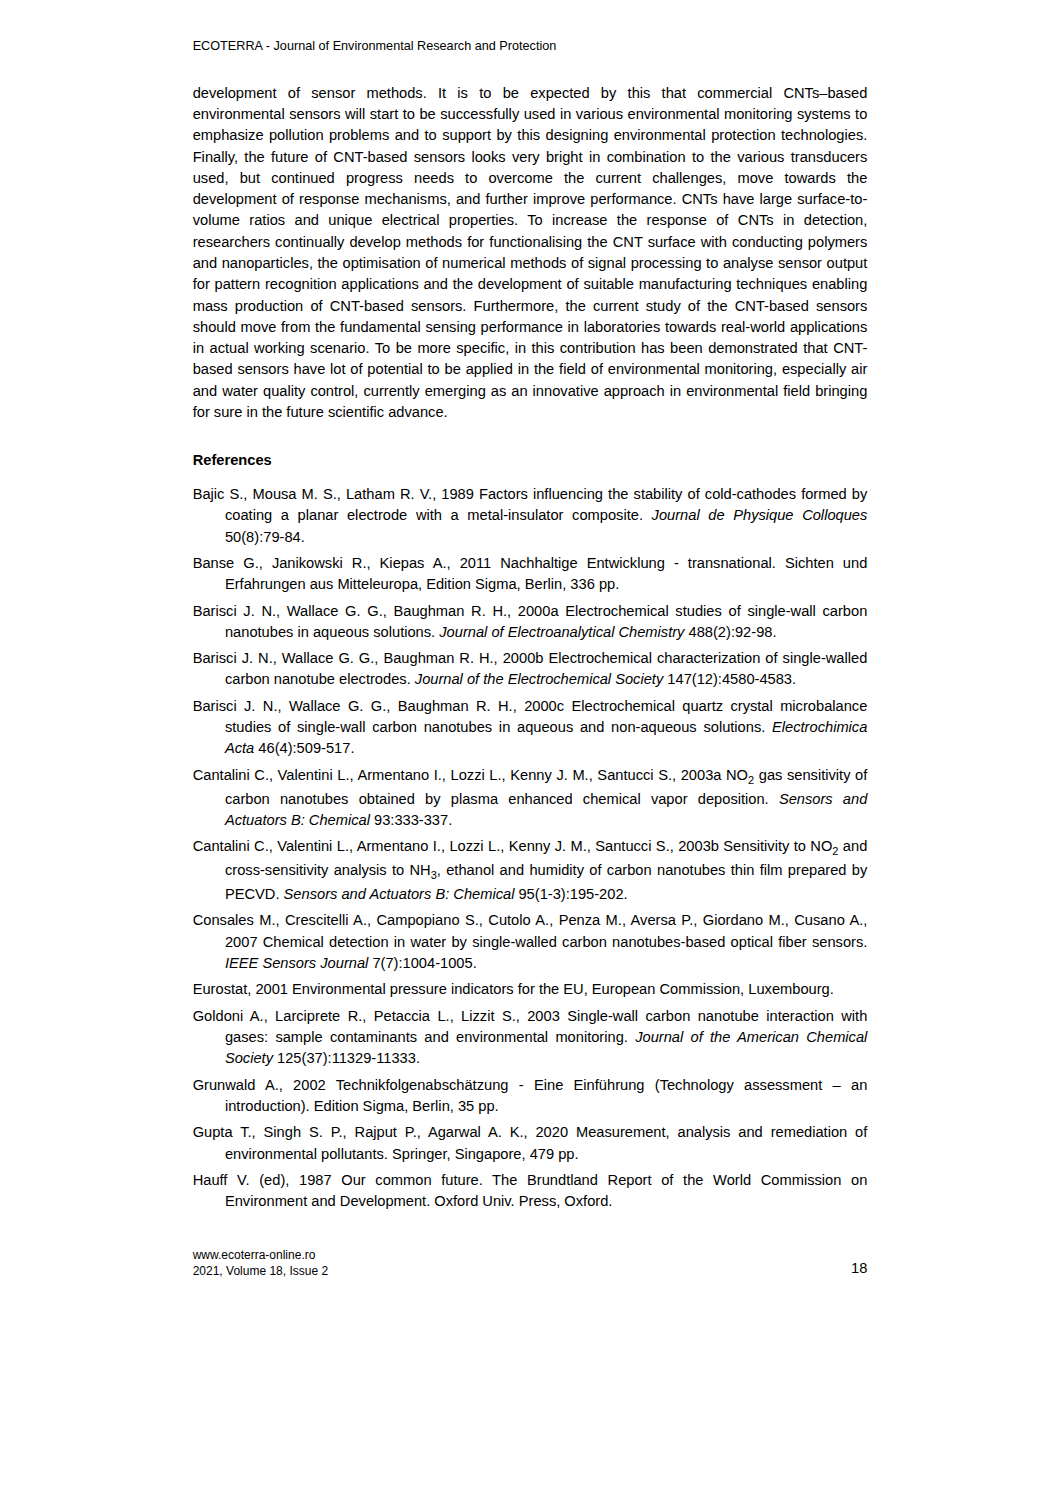ECOTERRA - Journal of Environmental Research and Protection
development of sensor methods. It is to be expected by this that commercial CNTs–based environmental sensors will start to be successfully used in various environmental monitoring systems to emphasize pollution problems and to support by this designing environmental protection technologies. Finally, the future of CNT-based sensors looks very bright in combination to the various transducers used, but continued progress needs to overcome the current challenges, move towards the development of response mechanisms, and further improve performance. CNTs have large surface-to-volume ratios and unique electrical properties. To increase the response of CNTs in detection, researchers continually develop methods for functionalising the CNT surface with conducting polymers and nanoparticles, the optimisation of numerical methods of signal processing to analyse sensor output for pattern recognition applications and the development of suitable manufacturing techniques enabling mass production of CNT-based sensors. Furthermore, the current study of the CNT-based sensors should move from the fundamental sensing performance in laboratories towards real-world applications in actual working scenario. To be more specific, in this contribution has been demonstrated that CNT-based sensors have lot of potential to be applied in the field of environmental monitoring, especially air and water quality control, currently emerging as an innovative approach in environmental field bringing for sure in the future scientific advance.
References
Bajic S., Mousa M. S., Latham R. V., 1989 Factors influencing the stability of cold-cathodes formed by coating a planar electrode with a metal-insulator composite. Journal de Physique Colloques 50(8):79-84.
Banse G., Janikowski R., Kiepas A., 2011 Nachhaltige Entwicklung - transnational. Sichten und Erfahrungen aus Mitteleuropa, Edition Sigma, Berlin, 336 pp.
Barisci J. N., Wallace G. G., Baughman R. H., 2000a Electrochemical studies of single-wall carbon nanotubes in aqueous solutions. Journal of Electroanalytical Chemistry 488(2):92-98.
Barisci J. N., Wallace G. G., Baughman R. H., 2000b Electrochemical characterization of single-walled carbon nanotube electrodes. Journal of the Electrochemical Society 147(12):4580-4583.
Barisci J. N., Wallace G. G., Baughman R. H., 2000c Electrochemical quartz crystal microbalance studies of single-wall carbon nanotubes in aqueous and non-aqueous solutions. Electrochimica Acta 46(4):509-517.
Cantalini C., Valentini L., Armentano I., Lozzi L., Kenny J. M., Santucci S., 2003a NO2 gas sensitivity of carbon nanotubes obtained by plasma enhanced chemical vapor deposition. Sensors and Actuators B: Chemical 93:333-337.
Cantalini C., Valentini L., Armentano I., Lozzi L., Kenny J. M., Santucci S., 2003b Sensitivity to NO2 and cross-sensitivity analysis to NH3, ethanol and humidity of carbon nanotubes thin film prepared by PECVD. Sensors and Actuators B: Chemical 95(1-3):195-202.
Consales M., Crescitelli A., Campopiano S., Cutolo A., Penza M., Aversa P., Giordano M., Cusano A., 2007 Chemical detection in water by single-walled carbon nanotubes-based optical fiber sensors. IEEE Sensors Journal 7(7):1004-1005.
Eurostat, 2001 Environmental pressure indicators for the EU, European Commission, Luxembourg.
Goldoni A., Larciprete R., Petaccia L., Lizzit S., 2003 Single-wall carbon nanotube interaction with gases: sample contaminants and environmental monitoring. Journal of the American Chemical Society 125(37):11329-11333.
Grunwald A., 2002 Technikfolgenabschätzung - Eine Einführung (Technology assessment – an introduction). Edition Sigma, Berlin, 35 pp.
Gupta T., Singh S. P., Rajput P., Agarwal A. K., 2020 Measurement, analysis and remediation of environmental pollutants. Springer, Singapore, 479 pp.
Hauff V. (ed), 1987 Our common future. The Brundtland Report of the World Commission on Environment and Development. Oxford Univ. Press, Oxford.
www.ecoterra-online.ro
2021, Volume 18, Issue 2
18